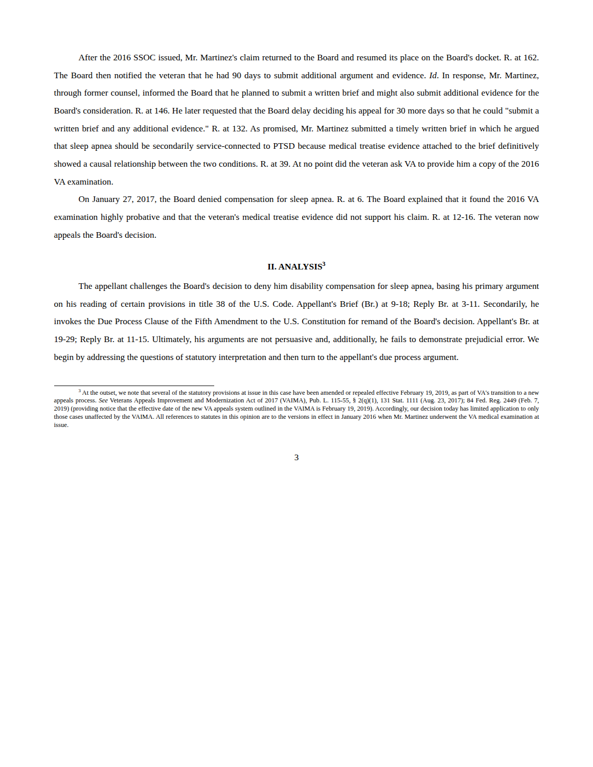After the 2016 SSOC issued, Mr. Martinez's claim returned to the Board and resumed its place on the Board's docket. R. at 162. The Board then notified the veteran that he had 90 days to submit additional argument and evidence. Id. In response, Mr. Martinez, through former counsel, informed the Board that he planned to submit a written brief and might also submit additional evidence for the Board's consideration. R. at 146. He later requested that the Board delay deciding his appeal for 30 more days so that he could "submit a written brief and any additional evidence." R. at 132. As promised, Mr. Martinez submitted a timely written brief in which he argued that sleep apnea should be secondarily service-connected to PTSD because medical treatise evidence attached to the brief definitively showed a causal relationship between the two conditions. R. at 39. At no point did the veteran ask VA to provide him a copy of the 2016 VA examination.
On January 27, 2017, the Board denied compensation for sleep apnea. R. at 6. The Board explained that it found the 2016 VA examination highly probative and that the veteran's medical treatise evidence did not support his claim. R. at 12-16. The veteran now appeals the Board's decision.
II. ANALYSIS3
The appellant challenges the Board's decision to deny him disability compensation for sleep apnea, basing his primary argument on his reading of certain provisions in title 38 of the U.S. Code. Appellant's Brief (Br.) at 9-18; Reply Br. at 3-11. Secondarily, he invokes the Due Process Clause of the Fifth Amendment to the U.S. Constitution for remand of the Board's decision. Appellant's Br. at 19-29; Reply Br. at 11-15. Ultimately, his arguments are not persuasive and, additionally, he fails to demonstrate prejudicial error. We begin by addressing the questions of statutory interpretation and then turn to the appellant's due process argument.
3 At the outset, we note that several of the statutory provisions at issue in this case have been amended or repealed effective February 19, 2019, as part of VA's transition to a new appeals process. See Veterans Appeals Improvement and Modernization Act of 2017 (VAIMA), Pub. L. 115-55, § 2(q)(1), 131 Stat. 1111 (Aug. 23, 2017); 84 Fed. Reg. 2449 (Feb. 7, 2019) (providing notice that the effective date of the new VA appeals system outlined in the VAIMA is February 19, 2019). Accordingly, our decision today has limited application to only those cases unaffected by the VAIMA. All references to statutes in this opinion are to the versions in effect in January 2016 when Mr. Martinez underwent the VA medical examination at issue.
3